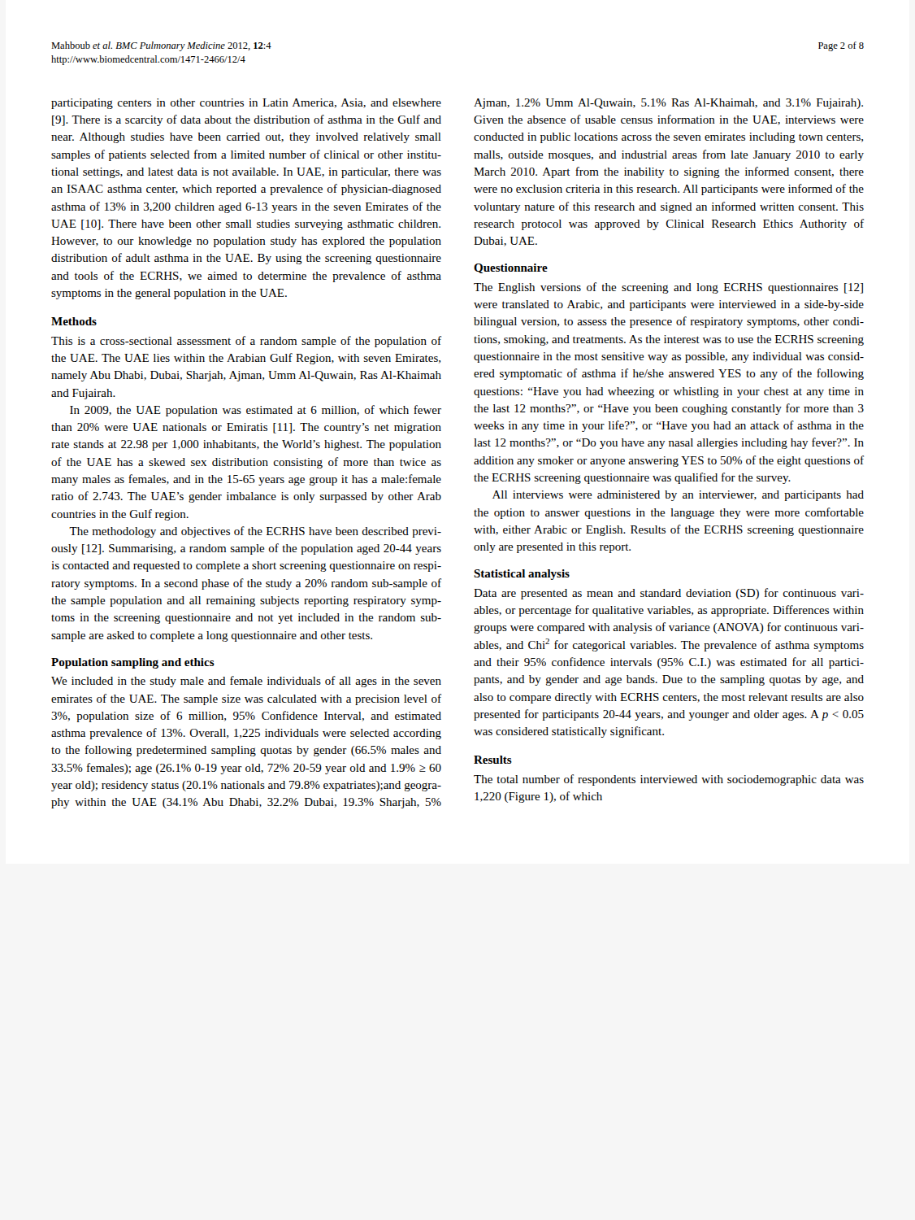Mahboub et al. BMC Pulmonary Medicine 2012, 12:4
http://www.biomedcentral.com/1471-2466/12/4
Page 2 of 8
participating centers in other countries in Latin America, Asia, and elsewhere [9]. There is a scarcity of data about the distribution of asthma in the Gulf and near. Although studies have been carried out, they involved relatively small samples of patients selected from a limited number of clinical or other institutional settings, and latest data is not available. In UAE, in particular, there was an ISAAC asthma center, which reported a prevalence of physician-diagnosed asthma of 13% in 3,200 children aged 6-13 years in the seven Emirates of the UAE [10]. There have been other small studies surveying asthmatic children. However, to our knowledge no population study has explored the population distribution of adult asthma in the UAE. By using the screening questionnaire and tools of the ECRHS, we aimed to determine the prevalence of asthma symptoms in the general population in the UAE.
Methods
This is a cross-sectional assessment of a random sample of the population of the UAE. The UAE lies within the Arabian Gulf Region, with seven Emirates, namely Abu Dhabi, Dubai, Sharjah, Ajman, Umm Al-Quwain, Ras Al-Khaimah and Fujairah.
In 2009, the UAE population was estimated at 6 million, of which fewer than 20% were UAE nationals or Emiratis [11]. The country’s net migration rate stands at 22.98 per 1,000 inhabitants, the World’s highest. The population of the UAE has a skewed sex distribution consisting of more than twice as many males as females, and in the 15-65 years age group it has a male:female ratio of 2.743. The UAE’s gender imbalance is only surpassed by other Arab countries in the Gulf region.
The methodology and objectives of the ECRHS have been described previously [12]. Summarising, a random sample of the population aged 20-44 years is contacted and requested to complete a short screening questionnaire on respiratory symptoms. In a second phase of the study a 20% random sub-sample of the sample population and all remaining subjects reporting respiratory symptoms in the screening questionnaire and not yet included in the random sub-sample are asked to complete a long questionnaire and other tests.
Population sampling and ethics
We included in the study male and female individuals of all ages in the seven emirates of the UAE. The sample size was calculated with a precision level of 3%, population size of 6 million, 95% Confidence Interval, and estimated asthma prevalence of 13%. Overall, 1,225 individuals were selected according to the following predetermined sampling quotas by gender (66.5% males and 33.5% females); age (26.1% 0-19 year old, 72% 20-59 year old and 1.9% ≥ 60 year old); residency status (20.1% nationals and 79.8% expatriates);and geography within the UAE (34.1% Abu Dhabi, 32.2% Dubai, 19.3% Sharjah, 5% Ajman, 1.2% Umm Al-Quwain, 5.1% Ras Al-Khaimah, and 3.1% Fujairah). Given the absence of usable census information in the UAE, interviews were conducted in public locations across the seven emirates including town centers, malls, outside mosques, and industrial areas from late January 2010 to early March 2010. Apart from the inability to signing the informed consent, there were no exclusion criteria in this research. All participants were informed of the voluntary nature of this research and signed an informed written consent. This research protocol was approved by Clinical Research Ethics Authority of Dubai, UAE.
Questionnaire
The English versions of the screening and long ECRHS questionnaires [12] were translated to Arabic, and participants were interviewed in a side-by-side bilingual version, to assess the presence of respiratory symptoms, other conditions, smoking, and treatments. As the interest was to use the ECRHS screening questionnaire in the most sensitive way as possible, any individual was considered symptomatic of asthma if he/she answered YES to any of the following questions: “Have you had wheezing or whistling in your chest at any time in the last 12 months?”, or “Have you been coughing constantly for more than 3 weeks in any time in your life?”, or “Have you had an attack of asthma in the last 12 months?”, or “Do you have any nasal allergies including hay fever?”. In addition any smoker or anyone answering YES to 50% of the eight questions of the ECRHS screening questionnaire was qualified for the survey.
All interviews were administered by an interviewer, and participants had the option to answer questions in the language they were more comfortable with, either Arabic or English. Results of the ECRHS screening questionnaire only are presented in this report.
Statistical analysis
Data are presented as mean and standard deviation (SD) for continuous variables, or percentage for qualitative variables, as appropriate. Differences within groups were compared with analysis of variance (ANOVA) for continuous variables, and Chi2 for categorical variables. The prevalence of asthma symptoms and their 95% confidence intervals (95% C.I.) was estimated for all participants, and by gender and age bands. Due to the sampling quotas by age, and also to compare directly with ECRHS centers, the most relevant results are also presented for participants 20-44 years, and younger and older ages. A p < 0.05 was considered statistically significant.
Results
The total number of respondents interviewed with sociodemographic data was 1,220 (Figure 1), of which